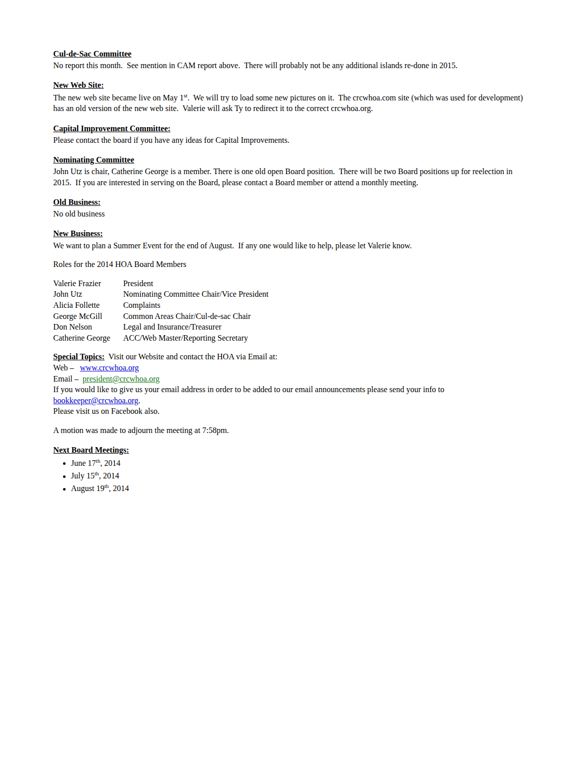Cul-de-Sac Committee
No report this month. See mention in CAM report above. There will probably not be any additional islands re-done in 2015.
New Web Site:
The new web site became live on May 1st. We will try to load some new pictures on it. The crcwhoa.com site (which was used for development) has an old version of the new web site. Valerie will ask Ty to redirect it to the correct crcwhoa.org.
Capital Improvement Committee:
Please contact the board if you have any ideas for Capital Improvements.
Nominating Committee
John Utz is chair, Catherine George is a member. There is one old open Board position. There will be two Board positions up for reelection in 2015. If you are interested in serving on the Board, please contact a Board member or attend a monthly meeting.
Old Business:
No old business
New Business:
We want to plan a Summer Event for the end of August. If any one would like to help, please let Valerie know.
Roles for the 2014 HOA Board Members
| Valerie Frazier | President |
| John Utz | Nominating Committee Chair/Vice President |
| Alicia Follette | Complaints |
| George McGill | Common Areas Chair/Cul-de-sac Chair |
| Don Nelson | Legal and Insurance/Treasurer |
| Catherine George | ACC/Web Master/Reporting Secretary |
Special Topics: Visit our Website and contact the HOA via Email at:
Web – www.crcwhoa.org
Email – president@crcwhoa.org
If you would like to give us your email address in order to be added to our email announcements please send your info to bookkeeper@crcwhoa.org.
Please visit us on Facebook also.
A motion was made to adjourn the meeting at 7:58pm.
Next Board Meetings:
June 17th, 2014
July 15th, 2014
August 19th, 2014